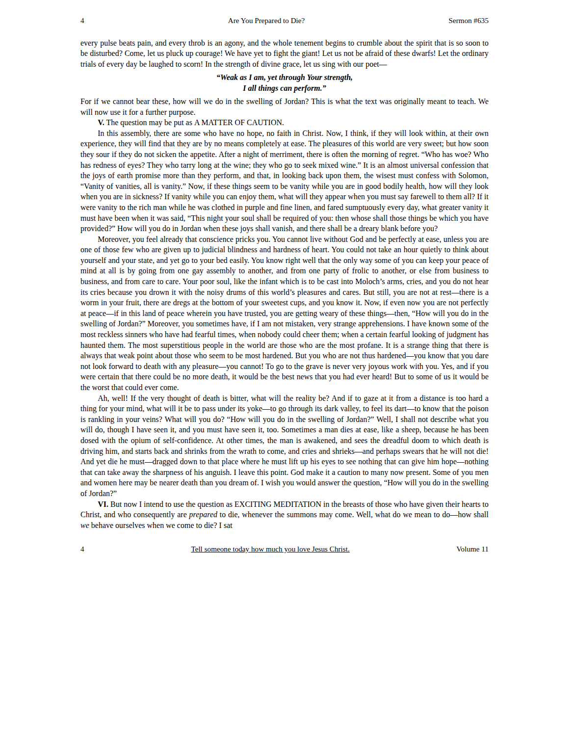4 Are You Prepared to Die? Sermon #635
every pulse beats pain, and every throb is an agony, and the whole tenement begins to crumble about the spirit that is so soon to be disturbed? Come, let us pluck up courage! We have yet to fight the giant! Let us not be afraid of these dwarfs! Let the ordinary trials of every day be laughed to scorn! In the strength of divine grace, let us sing with our poet—
“Weak as I am, yet through Your strength,
I all things can perform.”
For if we cannot bear these, how will we do in the swelling of Jordan? This is what the text was originally meant to teach. We will now use it for a further purpose.
V. The question may be put as A MATTER OF CAUTION.
In this assembly, there are some who have no hope, no faith in Christ. Now, I think, if they will look within, at their own experience, they will find that they are by no means completely at ease. The pleasures of this world are very sweet; but how soon they sour if they do not sicken the appetite. After a night of merriment, there is often the morning of regret. “Who has woe? Who has redness of eyes? They who tarry long at the wine; they who go to seek mixed wine.” It is an almost universal confession that the joys of earth promise more than they perform, and that, in looking back upon them, the wisest must confess with Solomon, “Vanity of vanities, all is vanity.” Now, if these things seem to be vanity while you are in good bodily health, how will they look when you are in sickness? If vanity while you can enjoy them, what will they appear when you must say farewell to them all? If it were vanity to the rich man while he was clothed in purple and fine linen, and fared sumptuously every day, what greater vanity it must have been when it was said, “This night your soul shall be required of you: then whose shall those things be which you have provided?” How will you do in Jordan when these joys shall vanish, and there shall be a dreary blank before you?
Moreover, you feel already that conscience pricks you. You cannot live without God and be perfectly at ease, unless you are one of those few who are given up to judicial blindness and hardness of heart. You could not take an hour quietly to think about yourself and your state, and yet go to your bed easily. You know right well that the only way some of you can keep your peace of mind at all is by going from one gay assembly to another, and from one party of frolic to another, or else from business to business, and from care to care. Your poor soul, like the infant which is to be cast into Moloch’s arms, cries, and you do not hear its cries because you drown it with the noisy drums of this world’s pleasures and cares. But still, you are not at rest—there is a worm in your fruit, there are dregs at the bottom of your sweetest cups, and you know it. Now, if even now you are not perfectly at peace—if in this land of peace wherein you have trusted, you are getting weary of these things—then, “How will you do in the swelling of Jordan?” Moreover, you sometimes have, if I am not mistaken, very strange apprehensions. I have known some of the most reckless sinners who have had fearful times, when nobody could cheer them; when a certain fearful looking of judgment has haunted them. The most superstitious people in the world are those who are the most profane. It is a strange thing that there is always that weak point about those who seem to be most hardened. But you who are not thus hardened—you know that you dare not look forward to death with any pleasure—you cannot! To go to the grave is never very joyous work with you. Yes, and if you were certain that there could be no more death, it would be the best news that you had ever heard! But to some of us it would be the worst that could ever come.
Ah, well! If the very thought of death is bitter, what will the reality be? And if to gaze at it from a distance is too hard a thing for your mind, what will it be to pass under its yoke—to go through its dark valley, to feel its dart—to know that the poison is rankling in your veins? What will you do? “How will you do in the swelling of Jordan?” Well, I shall not describe what you will do, though I have seen it, and you must have seen it, too. Sometimes a man dies at ease, like a sheep, because he has been dosed with the opium of self-confidence. At other times, the man is awakened, and sees the dreadful doom to which death is driving him, and starts back and shrinks from the wrath to come, and cries and shrieks—and perhaps swears that he will not die! And yet die he must—dragged down to that place where he must lift up his eyes to see nothing that can give him hope—nothing that can take away the sharpness of his anguish. I leave this point. God make it a caution to many now present. Some of you men and women here may be nearer death than you dream of. I wish you would answer the question, “How will you do in the swelling of Jordan?”
VI. But now I intend to use the question as EXCITING MEDITATION in the breasts of those who have given their hearts to Christ, and who consequently are prepared to die, whenever the summons may come. Well, what do we mean to do—how shall we behave ourselves when we come to die? I sat
4 Tell someone today how much you love Jesus Christ. Volume 11